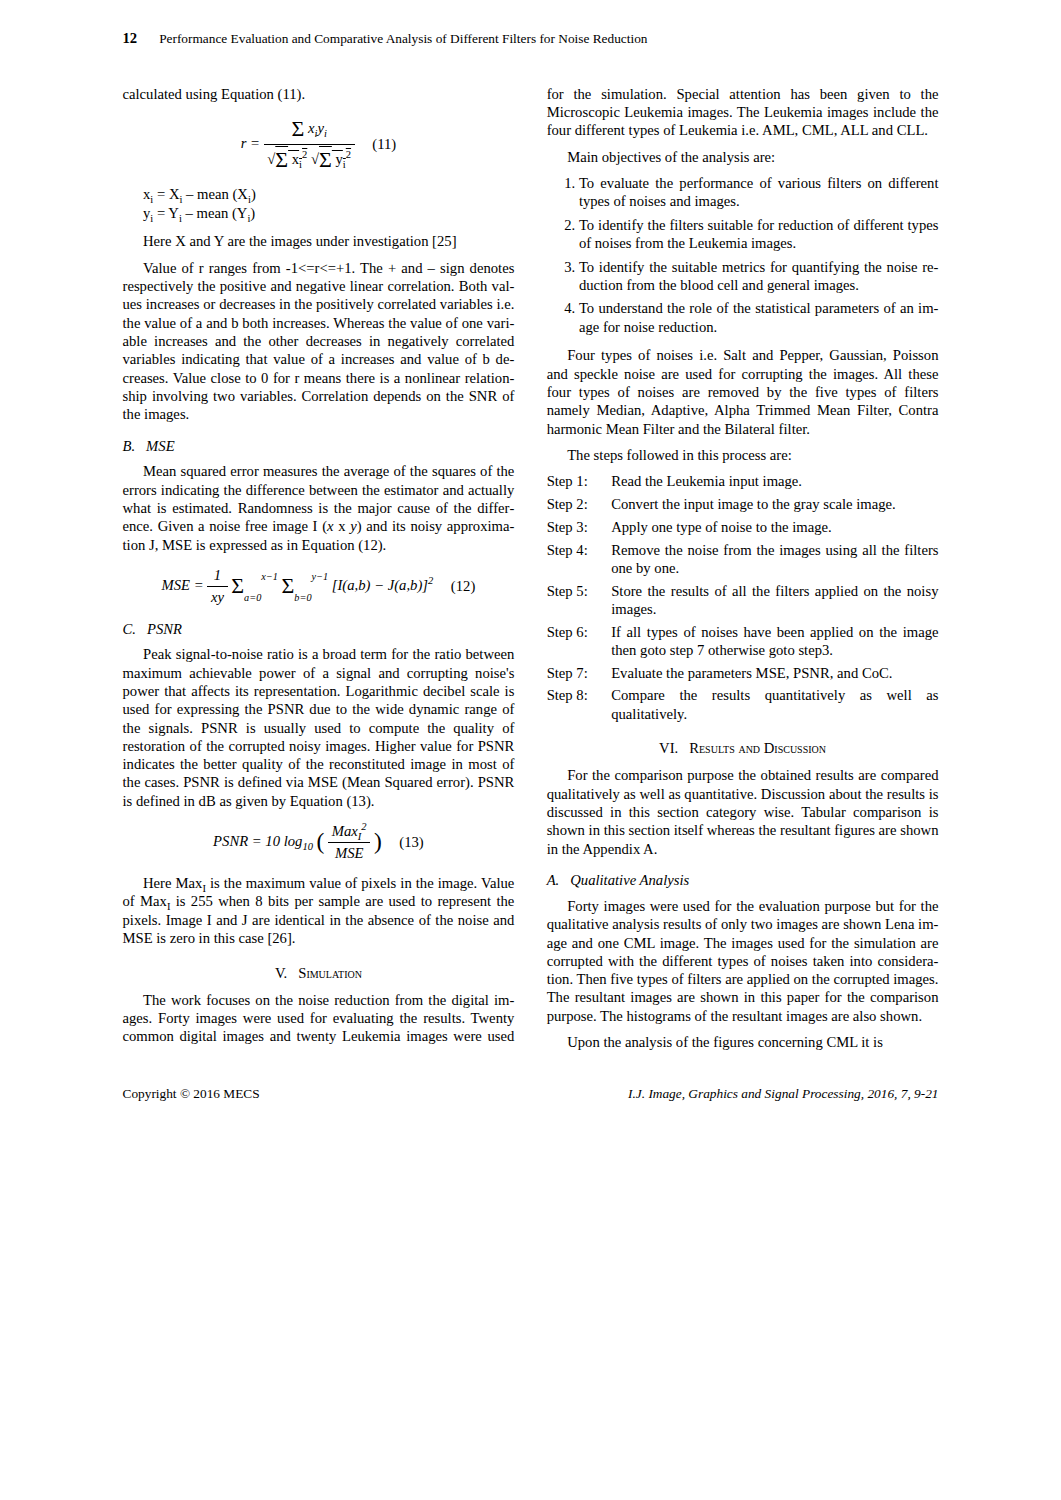12 Performance Evaluation and Comparative Analysis of Different Filters for Noise Reduction
calculated using Equation (11).
r = Σ xiyi √Σ xi2 √Σ yi2 (11)
xi = Xi – mean (Xi) yi = Yi – mean (Yi)
Here X and Y are the images under investigation [25]
Value of r ranges from -1<=r<=+1. The + and – sign denotes respectively the positive and negative linear correlation. Both values increases or decreases in the positively correlated variables i.e. the value of a and b both increases. Whereas the value of one variable increases and the other decreases in negatively correlated variables indicating that value of a increases and value of b decreases. Value close to 0 for r means there is a nonlinear relationship involving two variables. Correlation depends on the SNR of the images.
B. MSE
Mean squared error measures the average of the squares of the errors indicating the difference between the estimator and actually what is estimated. Randomness is the major cause of the difference. Given a noise free image I (x x y) and its noisy approximation J, MSE is expressed as in Equation (12).
MSE = 1 xy Σa=0x−1 Σb=0y−1 [I(a,b) − J(a,b)]2 (12)
C. PSNR
Peak signal-to-noise ratio is a broad term for the ratio between maximum achievable power of a signal and corrupting noise's power that affects its representation. Logarithmic decibel scale is used for expressing the PSNR due to the wide dynamic range of the signals. PSNR is usually used to compute the quality of restoration of the corrupted noisy images. Higher value for PSNR indicates the better quality of the reconstituted image in most of the cases. PSNR is defined via MSE (Mean Squared error). PSNR is defined in dB as given by Equation (13).
PSNR = 10 log10 ( MaxI2 MSE ) (13)
Here MaxI is the maximum value of pixels in the image. Value of MaxI is 255 when 8 bits per sample are used to represent the pixels. Image I and J are identical in the absence of the noise and MSE is zero in this case [26].
V. Simulation
The work focuses on the noise reduction from the digital images. Forty images were used for evaluating the results. Twenty common digital images and twenty Leukemia images were used for the simulation. Special attention has been given to the Microscopic Leukemia images. The Leukemia images include the four different types of Leukemia i.e. AML, CML, ALL and CLL.
Main objectives of the analysis are:
To evaluate the performance of various filters on different types of noises and images.
To identify the filters suitable for reduction of different types of noises from the Leukemia images.
To identify the suitable metrics for quantifying the noise reduction from the blood cell and general images.
To understand the role of the statistical parameters of an image for noise reduction.
Four types of noises i.e. Salt and Pepper, Gaussian, Poisson and speckle noise are used for corrupting the images. All these four types of noises are removed by the five types of filters namely Median, Adaptive, Alpha Trimmed Mean Filter, Contra harmonic Mean Filter and the Bilateral filter.
The steps followed in this process are:
Step 1:
Read the Leukemia input image.
Step 2:
Convert the input image to the gray scale image.
Step 3:
Apply one type of noise to the image.
Step 4:
Remove the noise from the images using all the filters one by one.
Step 5:
Store the results of all the filters applied on the noisy images.
Step 6:
If all types of noises have been applied on the image then goto step 7 otherwise goto step3.
Step 7:
Evaluate the parameters MSE, PSNR, and CoC.
Step 8:
Compare the results quantitatively as well as qualitatively.
VI. Results and Discussion
For the comparison purpose the obtained results are compared qualitatively as well as quantitative. Discussion about the results is discussed in this section category wise. Tabular comparison is shown in this section itself whereas the resultant figures are shown in the Appendix A.
A. Qualitative Analysis
Forty images were used for the evaluation purpose but for the qualitative analysis results of only two images are shown Lena image and one CML image. The images used for the simulation are corrupted with the different types of noises taken into consideration. Then five types of filters are applied on the corrupted images. The resultant images are shown in this paper for the comparison purpose. The histograms of the resultant images are also shown.
Upon the analysis of the figures concerning CML it is
Copyright © 2016 MECS I.J. Image, Graphics and Signal Processing, 2016, 7, 9-21